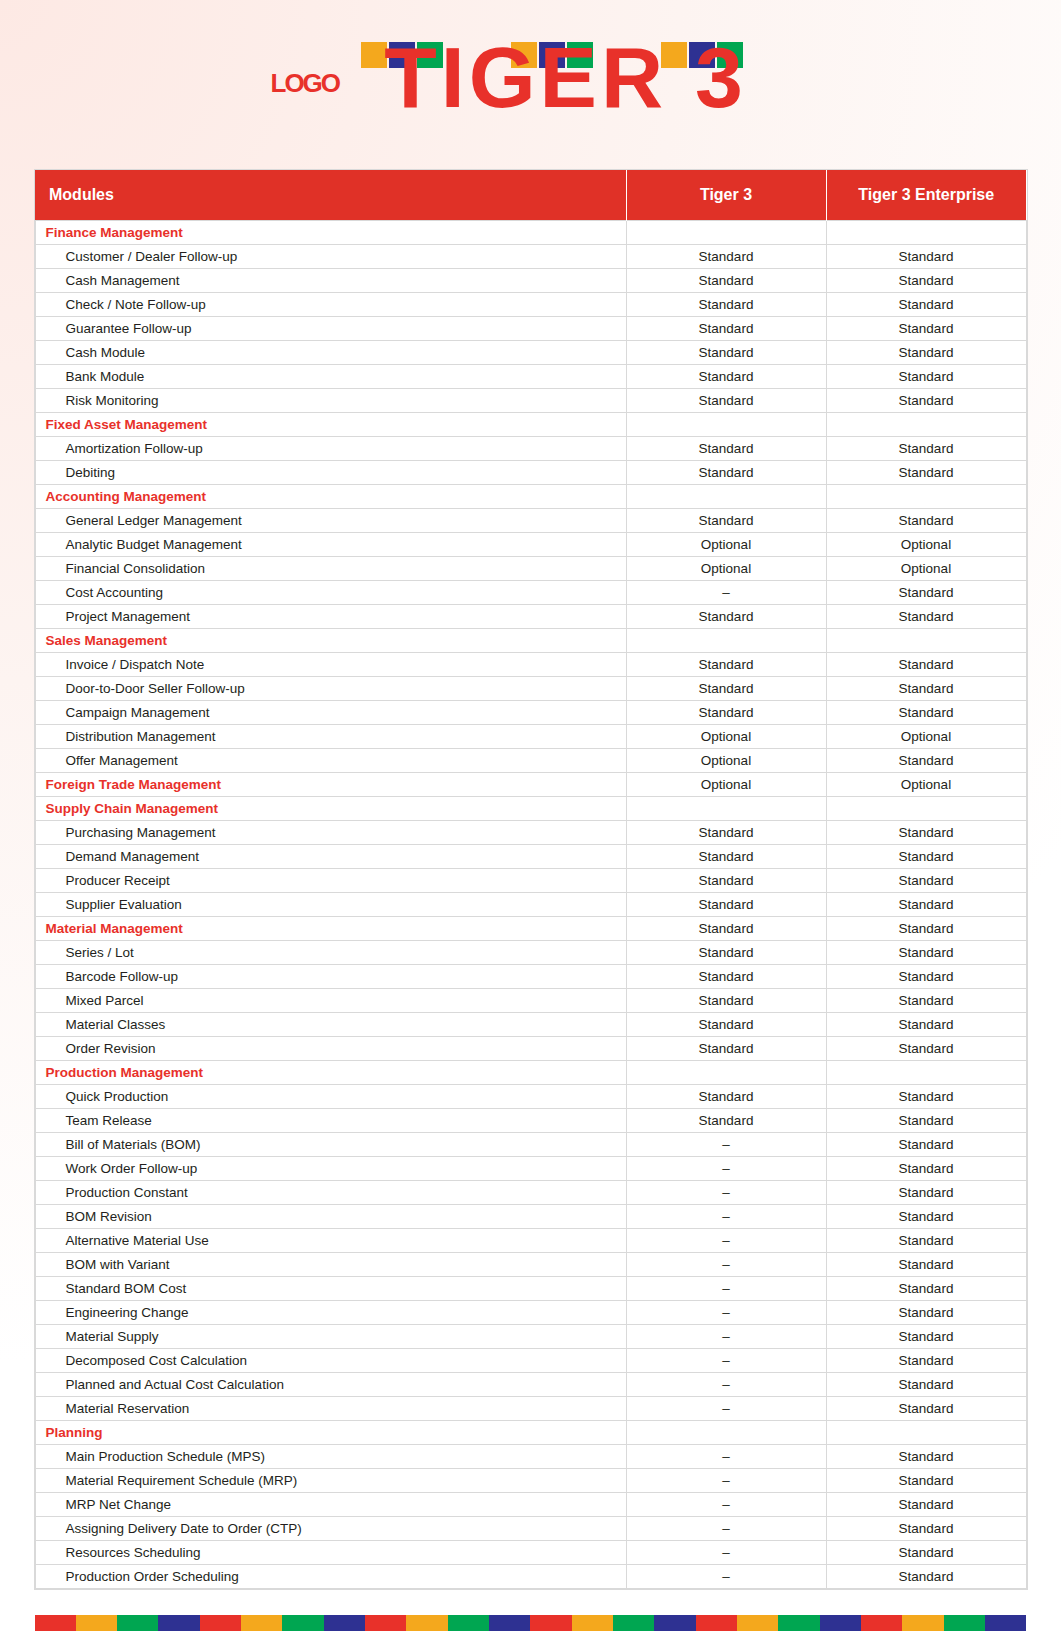LOGO
TIGER 3
| Modules | Tiger 3 | Tiger 3 Enterprise |
| --- | --- | --- |
| Finance Management | | |
| Customer / Dealer Follow-up | Standard | Standard |
| Cash Management | Standard | Standard |
| Check / Note Follow-up | Standard | Standard |
| Guarantee Follow-up | Standard | Standard |
| Cash Module | Standard | Standard |
| Bank Module | Standard | Standard |
| Risk Monitoring | Standard | Standard |
| Fixed Asset Management | | |
| Amortization Follow-up | Standard | Standard |
| Debiting | Standard | Standard |
| Accounting Management | | |
| General Ledger Management | Standard | Standard |
| Analytic Budget Management | Optional | Optional |
| Financial Consolidation | Optional | Optional |
| Cost Accounting | – | Standard |
| Project Management | Standard | Standard |
| Sales Management | | |
| Invoice / Dispatch Note | Standard | Standard |
| Door-to-Door Seller Follow-up | Standard | Standard |
| Campaign Management | Standard | Standard |
| Distribution Management | Optional | Optional |
| Offer Management | Optional | Standard |
| Foreign Trade Management | Optional | Optional |
| Supply Chain Management | | |
| Purchasing Management | Standard | Standard |
| Demand Management | Standard | Standard |
| Producer Receipt | Standard | Standard |
| Supplier Evaluation | Standard | Standard |
| Material Management | Standard | Standard |
| Series / Lot | Standard | Standard |
| Barcode Follow-up | Standard | Standard |
| Mixed Parcel | Standard | Standard |
| Material Classes | Standard | Standard |
| Order Revision | Standard | Standard |
| Production Management | | |
| Quick Production | Standard | Standard |
| Team Release | Standard | Standard |
| Bill of Materials (BOM) | – | Standard |
| Work Order Follow-up | – | Standard |
| Production Constant | – | Standard |
| BOM Revision | – | Standard |
| Alternative Material Use | – | Standard |
| BOM with Variant | – | Standard |
| Standard BOM Cost | – | Standard |
| Engineering Change | – | Standard |
| Material Supply | – | Standard |
| Decomposed Cost Calculation | – | Standard |
| Planned and Actual Cost Calculation | – | Standard |
| Material Reservation | – | Standard |
| Planning | | |
| Main Production Schedule (MPS) | – | Standard |
| Material Requirement Schedule (MRP) | – | Standard |
| MRP Net Change | – | Standard |
| Assigning Delivery Date to Order (CTP) | – | Standard |
| Resources Scheduling | – | Standard |
| Production Order Scheduling | – | Standard |